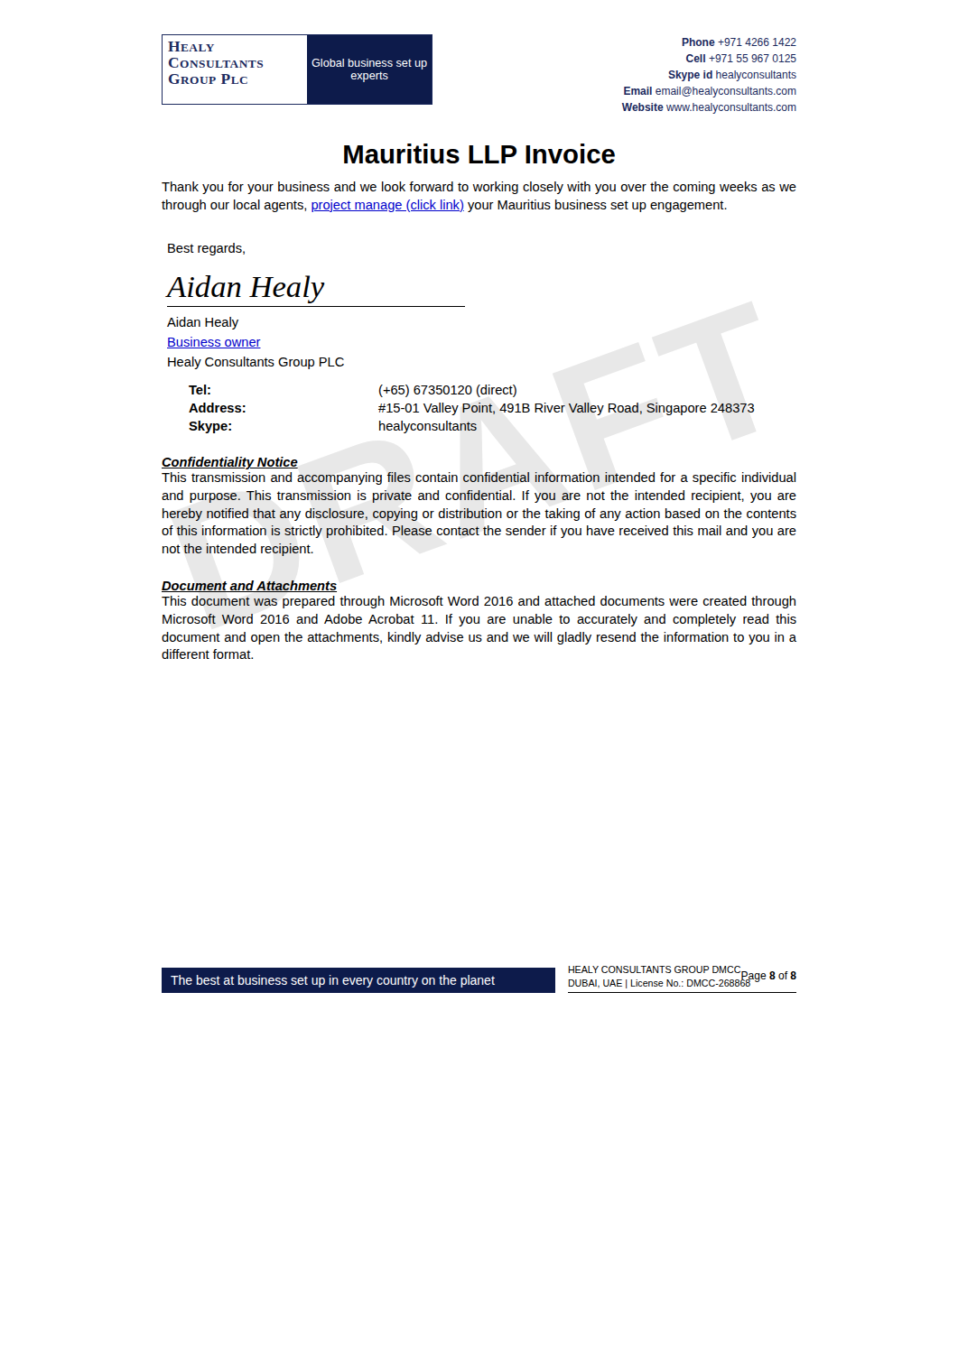DRAFT
HEALY
CONSULTANTS
GROUP PLC
Global business set up experts
Phone +971 4266 1422
Cell +971 55 967 0125
Skype id healyconsultants
Email email@healyconsultants.com
Website www.healyconsultants.com
Mauritius LLP Invoice
Thank you for your business and we look forward to working closely with you over the coming weeks as we through our local agents, project manage (click link) your Mauritius business set up engagement.
Best regards,
Aidan Healy
Aidan Healy
Business owner
Healy Consultants Group PLC
| Tel: | (+65) 67350120 (direct) |
| Address: | #15-01 Valley Point, 491B River Valley Road, Singapore 248373 |
| Skype: | healyconsultants |
Confidentiality Notice
This transmission and accompanying files contain confidential information intended for a specific individual and purpose. This transmission is private and confidential. If you are not the intended recipient, you are hereby notified that any disclosure, copying or distribution or the taking of any action based on the contents of this information is strictly prohibited. Please contact the sender if you have received this mail and you are not the intended recipient.
Document and Attachments
This document was prepared through Microsoft Word 2016 and attached documents were created through Microsoft Word 2016 and Adobe Acrobat 11. If you are unable to accurately and completely read this document and open the attachments, kindly advise us and we will gladly resend the information to you in a different format.
The best at business set up in every country on the planet
Page 8 of 8
HEALY CONSULTANTS GROUP DMCC
DUBAI, UAE | License No.: DMCC-268868